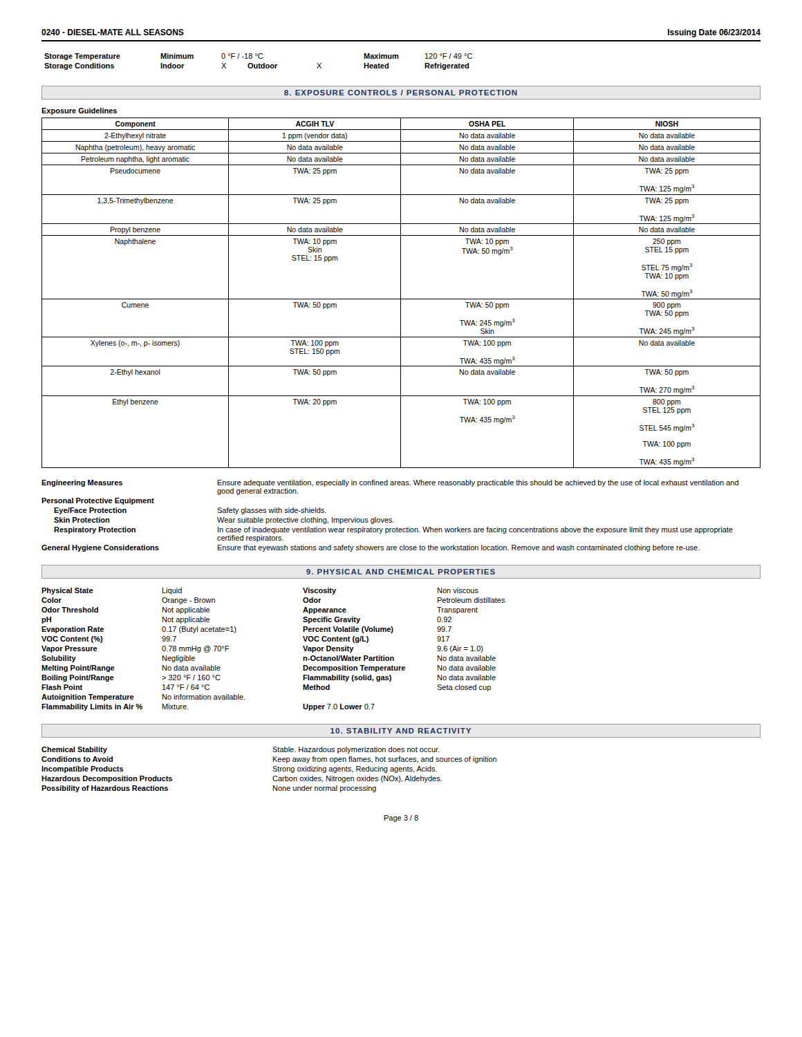0240 - DIESEL-MATE ALL SEASONS Issuing Date 06/23/2014
| Storage Temperature | Minimum | 0 °F / -18 °C | | Maximum | 120 °F / 49 °C |
| Storage Conditions | Indoor | X Outdoor | X | Heated | Refrigerated |
8. EXPOSURE CONTROLS / PERSONAL PROTECTION
Exposure Guidelines
| Component | ACGIH TLV | OSHA PEL | NIOSH |
| --- | --- | --- | --- |
| 2-Ethylhexyl nitrate | 1 ppm (vendor data) | No data available | No data available |
| Naphtha (petroleum), heavy aromatic | No data available | No data available | No data available |
| Petroleum naphtha, light aromatic | No data available | No data available | No data available |
| Pseudocumene | TWA: 25 ppm | No data available | TWA: 25 ppm TWA: 125 mg/m 3 |
| 1,3,5-Trimethylbenzene | TWA: 25 ppm | No data available | TWA: 25 ppm TWA: 125 mg/m 3 |
| Propyl benzene | No data available | No data available | No data available |
| Naphthalene | TWA: 10 ppm Skin STEL: 15 ppm | TWA: 10 ppm TWA: 50 mg/m 3 | 250 ppm STEL 15 ppm STEL 75 mg/m 3 TWA: 10 ppm TWA: 50 mg/m 3 |
| Cumene | TWA: 50 ppm | TWA: 50 ppm TWA: 245 mg/m 3 Skin | 900 ppm TWA: 50 ppm TWA: 245 mg/m 3 |
| Xylenes (o-, m-, p- isomers) | TWA: 100 ppm STEL: 150 ppm | TWA: 100 ppm TWA: 435 mg/m 3 | No data available |
| 2-Ethyl hexanol | TWA: 50 ppm | No data available | TWA: 50 ppm TWA: 270 mg/m 3 |
| Ethyl benzene | TWA: 20 ppm | TWA: 100 ppm TWA: 435 mg/m 3 | 800 ppm STEL 125 ppm STEL 545 mg/m 3 TWA: 100 ppm TWA: 435 mg/m 3 |
| Engineering Measures | Ensure adequate ventilation, especially in confined areas. Where reasonably practicable this should be achieved by the use of local exhaust ventilation and good general extraction. |
| Personal Protective Equipment | |
| Eye/Face Protection | Safety glasses with side-shields. |
| Skin Protection | Wear suitable protective clothing, Impervious gloves. |
| Respiratory Protection | In case of inadequate ventilation wear respiratory protection. When workers are facing concentrations above the exposure limit they must use appropriate certified respirators. |
| General Hygiene Considerations | Ensure that eyewash stations and safety showers are close to the workstation location. Remove and wash contaminated clothing before re-use. |
9. PHYSICAL AND CHEMICAL PROPERTIES
| Physical State | Liquid | Viscosity | Non viscous |
| Color | Orange - Brown | Odor | Petroleum distillates |
| Odor Threshold | Not applicable | Appearance | Transparent |
| pH | Not applicable | Specific Gravity | 0.92 |
| Evaporation Rate | 0.17 (Butyl acetate=1) | Percent Volatile (Volume) | 99.7 |
| VOC Content (%) | 99.7 | VOC Content (g/L) | 917 |
| Vapor Pressure | 0.78 mmHg @ 70°F | Vapor Density | 9.6 (Air = 1.0) |
| Solubility | Negligible | n-Octanol/Water Partition | No data available |
| Melting Point/Range | No data available | Decomposition Temperature | No data available |
| Boiling Point/Range | > 320 °F / 160 °C | Flammability (solid, gas) | No data available |
| Flash Point | 147 °F / 64 °C | Method | Seta closed cup |
| Autoignition Temperature | No information available. |
| Flammability Limits in Air % | Mixture. | Upper 7.0 Lower 0.7 |
10. STABILITY AND REACTIVITY
| Chemical Stability | Stable. Hazardous polymerization does not occur. |
| Conditions to Avoid | Keep away from open flames, hot surfaces, and sources of ignition |
| Incompatible Products | Strong oxidizing agents, Reducing agents, Acids. |
| Hazardous Decomposition Products | Carbon oxides, Nitrogen oxides (NOx), Aldehydes. |
| Possibility of Hazardous Reactions | None under normal processing |
Page 3 / 8